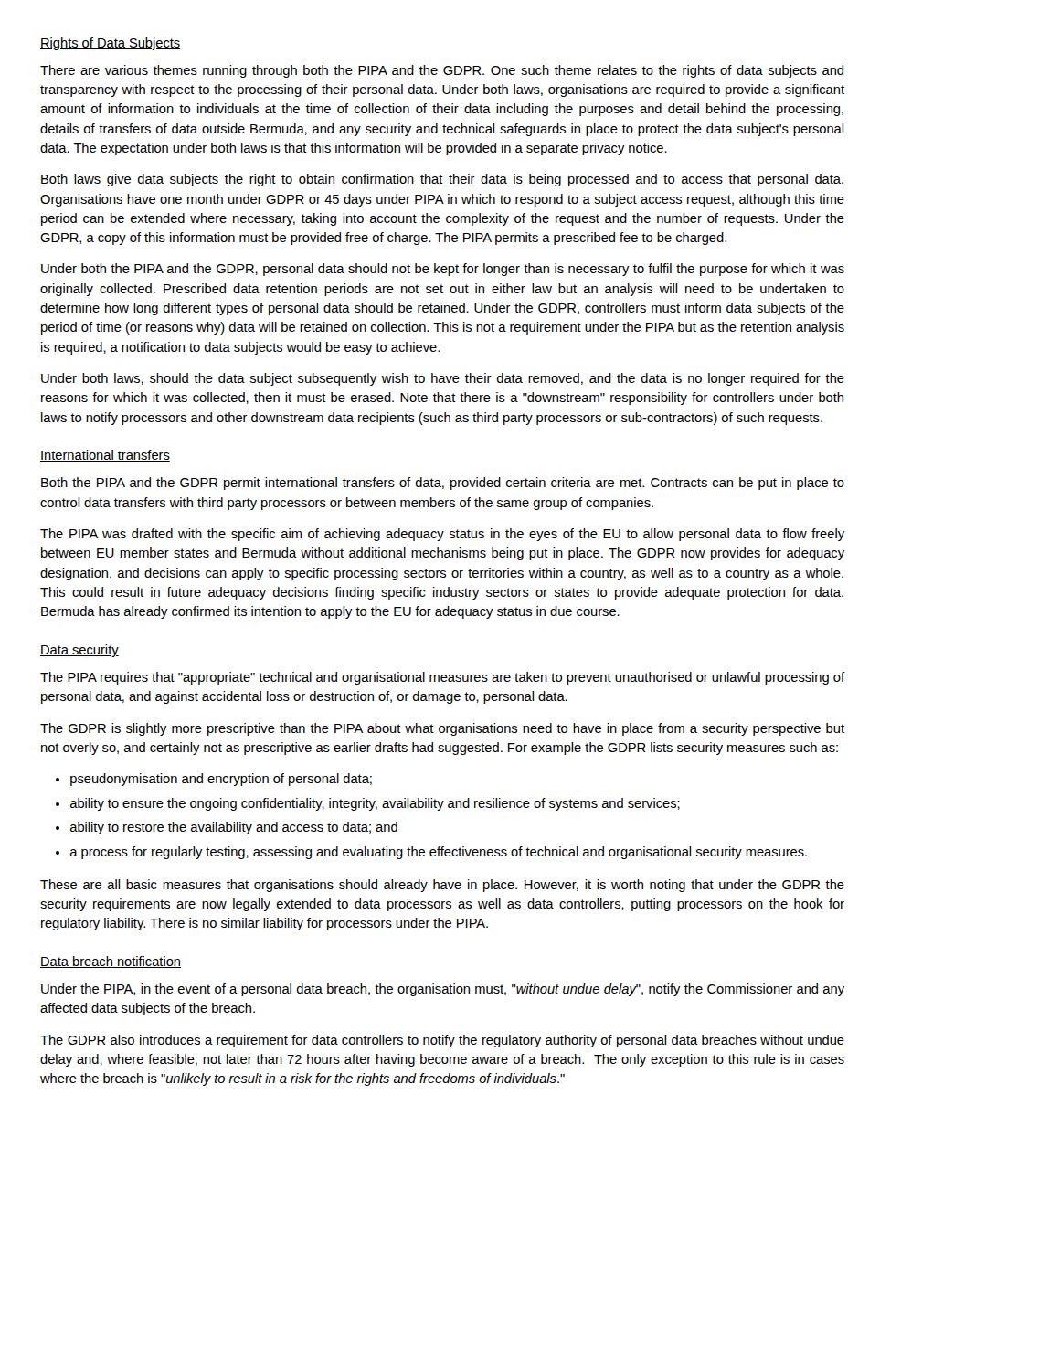Rights of Data Subjects
There are various themes running through both the PIPA and the GDPR. One such theme relates to the rights of data subjects and transparency with respect to the processing of their personal data. Under both laws, organisations are required to provide a significant amount of information to individuals at the time of collection of their data including the purposes and detail behind the processing, details of transfers of data outside Bermuda, and any security and technical safeguards in place to protect the data subject's personal data. The expectation under both laws is that this information will be provided in a separate privacy notice.
Both laws give data subjects the right to obtain confirmation that their data is being processed and to access that personal data. Organisations have one month under GDPR or 45 days under PIPA in which to respond to a subject access request, although this time period can be extended where necessary, taking into account the complexity of the request and the number of requests. Under the GDPR, a copy of this information must be provided free of charge. The PIPA permits a prescribed fee to be charged.
Under both the PIPA and the GDPR, personal data should not be kept for longer than is necessary to fulfil the purpose for which it was originally collected. Prescribed data retention periods are not set out in either law but an analysis will need to be undertaken to determine how long different types of personal data should be retained. Under the GDPR, controllers must inform data subjects of the period of time (or reasons why) data will be retained on collection. This is not a requirement under the PIPA but as the retention analysis is required, a notification to data subjects would be easy to achieve.
Under both laws, should the data subject subsequently wish to have their data removed, and the data is no longer required for the reasons for which it was collected, then it must be erased. Note that there is a "downstream" responsibility for controllers under both laws to notify processors and other downstream data recipients (such as third party processors or sub-contractors) of such requests.
International transfers
Both the PIPA and the GDPR permit international transfers of data, provided certain criteria are met. Contracts can be put in place to control data transfers with third party processors or between members of the same group of companies.
The PIPA was drafted with the specific aim of achieving adequacy status in the eyes of the EU to allow personal data to flow freely between EU member states and Bermuda without additional mechanisms being put in place. The GDPR now provides for adequacy designation, and decisions can apply to specific processing sectors or territories within a country, as well as to a country as a whole. This could result in future adequacy decisions finding specific industry sectors or states to provide adequate protection for data. Bermuda has already confirmed its intention to apply to the EU for adequacy status in due course.
Data security
The PIPA requires that "appropriate" technical and organisational measures are taken to prevent unauthorised or unlawful processing of personal data, and against accidental loss or destruction of, or damage to, personal data.
The GDPR is slightly more prescriptive than the PIPA about what organisations need to have in place from a security perspective but not overly so, and certainly not as prescriptive as earlier drafts had suggested. For example the GDPR lists security measures such as:
pseudonymisation and encryption of personal data;
ability to ensure the ongoing confidentiality, integrity, availability and resilience of systems and services;
ability to restore the availability and access to data; and
a process for regularly testing, assessing and evaluating the effectiveness of technical and organisational security measures.
These are all basic measures that organisations should already have in place. However, it is worth noting that under the GDPR the security requirements are now legally extended to data processors as well as data controllers, putting processors on the hook for regulatory liability. There is no similar liability for processors under the PIPA.
Data breach notification
Under the PIPA, in the event of a personal data breach, the organisation must, "without undue delay", notify the Commissioner and any affected data subjects of the breach.
The GDPR also introduces a requirement for data controllers to notify the regulatory authority of personal data breaches without undue delay and, where feasible, not later than 72 hours after having become aware of a breach. The only exception to this rule is in cases where the breach is "unlikely to result in a risk for the rights and freedoms of individuals."